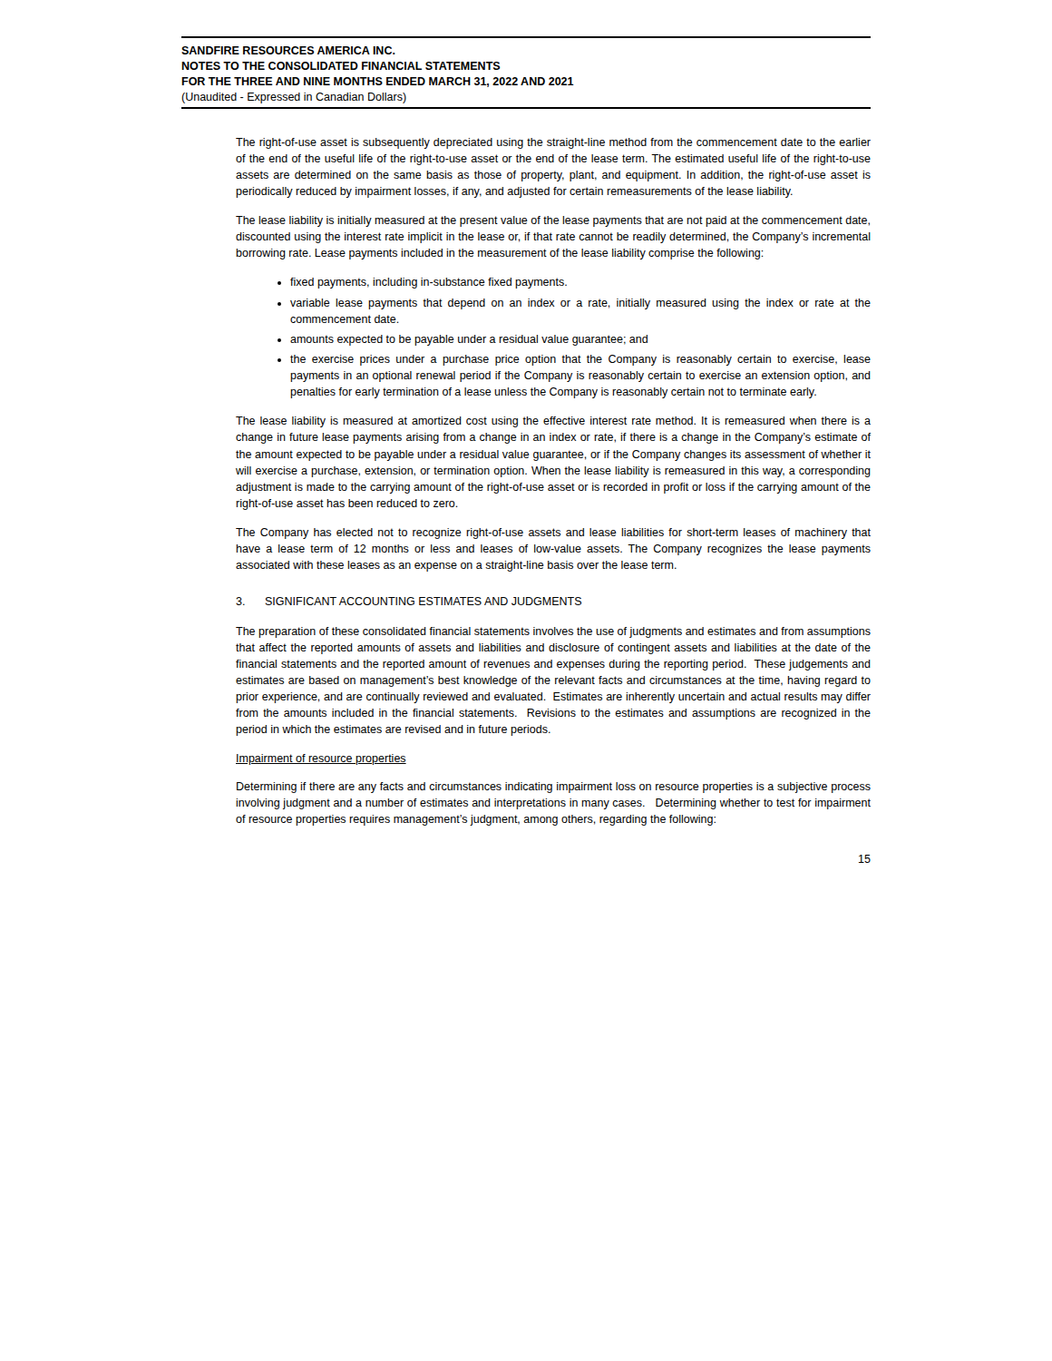SANDFIRE RESOURCES AMERICA INC.
NOTES TO THE CONSOLIDATED FINANCIAL STATEMENTS
FOR THE THREE AND NINE MONTHS ENDED MARCH 31, 2022 AND 2021
(Unaudited - Expressed in Canadian Dollars)
The right-of-use asset is subsequently depreciated using the straight-line method from the commencement date to the earlier of the end of the useful life of the right-to-use asset or the end of the lease term. The estimated useful life of the right-to-use assets are determined on the same basis as those of property, plant, and equipment. In addition, the right-of-use asset is periodically reduced by impairment losses, if any, and adjusted for certain remeasurements of the lease liability.
The lease liability is initially measured at the present value of the lease payments that are not paid at the commencement date, discounted using the interest rate implicit in the lease or, if that rate cannot be readily determined, the Company’s incremental borrowing rate. Lease payments included in the measurement of the lease liability comprise the following:
fixed payments, including in-substance fixed payments.
variable lease payments that depend on an index or a rate, initially measured using the index or rate at the commencement date.
amounts expected to be payable under a residual value guarantee; and
the exercise prices under a purchase price option that the Company is reasonably certain to exercise, lease payments in an optional renewal period if the Company is reasonably certain to exercise an extension option, and penalties for early termination of a lease unless the Company is reasonably certain not to terminate early.
The lease liability is measured at amortized cost using the effective interest rate method. It is remeasured when there is a change in future lease payments arising from a change in an index or rate, if there is a change in the Company’s estimate of the amount expected to be payable under a residual value guarantee, or if the Company changes its assessment of whether it will exercise a purchase, extension, or termination option. When the lease liability is remeasured in this way, a corresponding adjustment is made to the carrying amount of the right-of-use asset or is recorded in profit or loss if the carrying amount of the right-of-use asset has been reduced to zero.
The Company has elected not to recognize right-of-use assets and lease liabilities for short-term leases of machinery that have a lease term of 12 months or less and leases of low-value assets. The Company recognizes the lease payments associated with these leases as an expense on a straight-line basis over the lease term.
3. SIGNIFICANT ACCOUNTING ESTIMATES AND JUDGMENTS
The preparation of these consolidated financial statements involves the use of judgments and estimates and from assumptions that affect the reported amounts of assets and liabilities and disclosure of contingent assets and liabilities at the date of the financial statements and the reported amount of revenues and expenses during the reporting period. These judgements and estimates are based on management’s best knowledge of the relevant facts and circumstances at the time, having regard to prior experience, and are continually reviewed and evaluated. Estimates are inherently uncertain and actual results may differ from the amounts included in the financial statements. Revisions to the estimates and assumptions are recognized in the period in which the estimates are revised and in future periods.
Impairment of resource properties
Determining if there are any facts and circumstances indicating impairment loss on resource properties is a subjective process involving judgment and a number of estimates and interpretations in many cases. Determining whether to test for impairment of resource properties requires management’s judgment, among others, regarding the following:
15